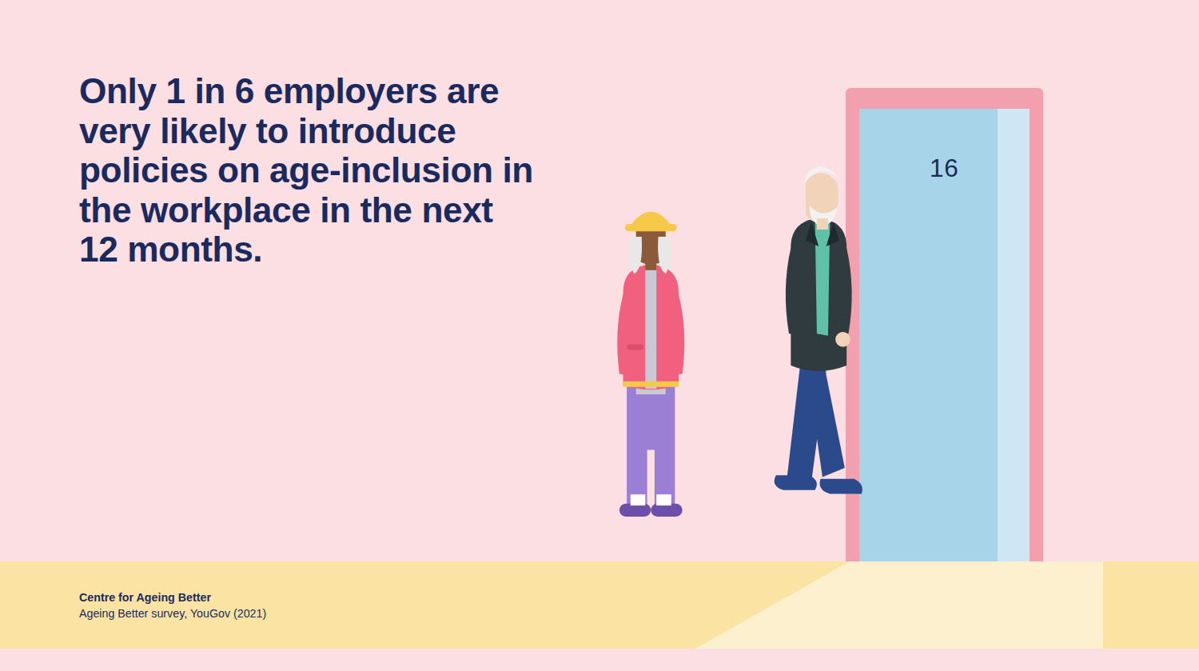16
Only 1 in 6 employers are very likely to introduce policies on age-inclusion in the workplace in the next 12 months.
Centre for Ageing Better Ageing Better survey, YouGov (2021)